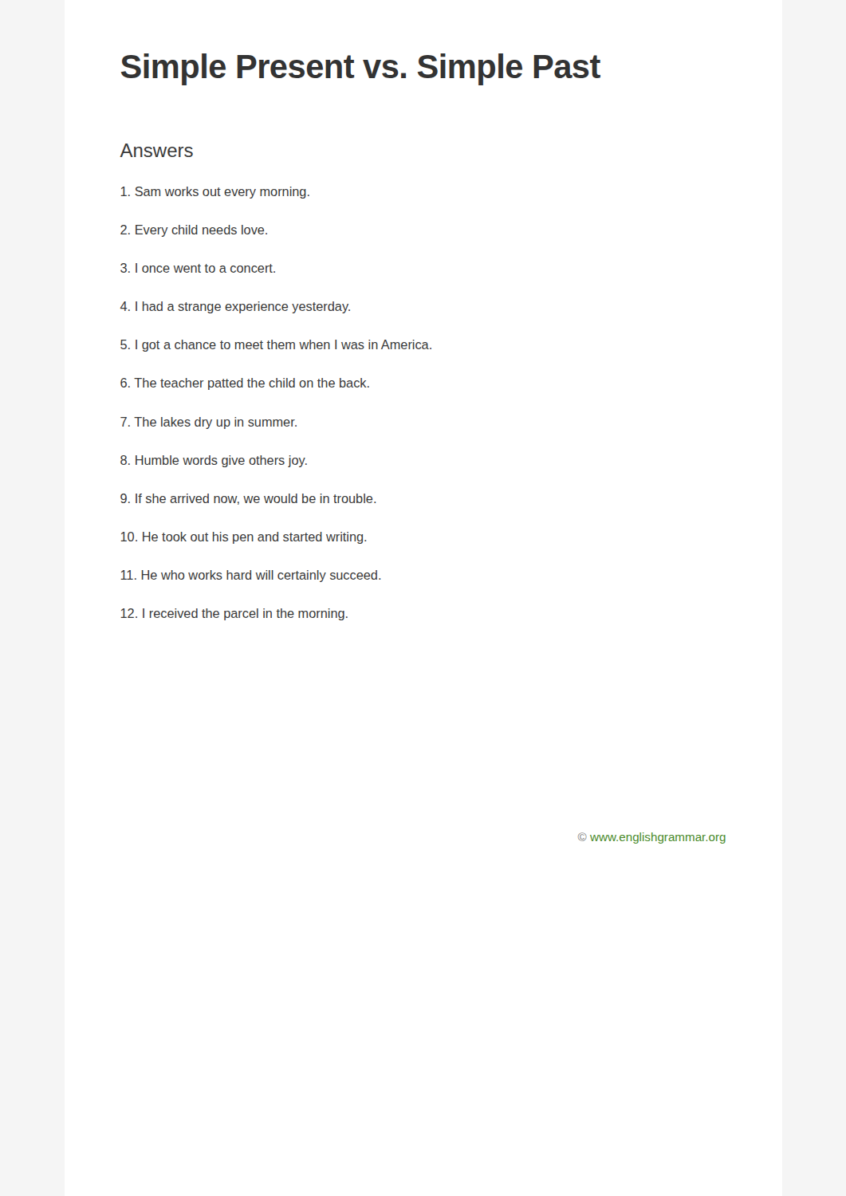Simple Present vs. Simple Past
Answers
Sam works out every morning.
Every child needs love.
I once went to a concert.
I had a strange experience yesterday.
I got a chance to meet them when I was in America.
The teacher patted the child on the back.
The lakes dry up in summer.
Humble words give others joy.
If she arrived now, we would be in trouble.
He took out his pen and started writing.
He who works hard will certainly succeed.
I received the parcel in the morning.
© www.englishgrammar.org